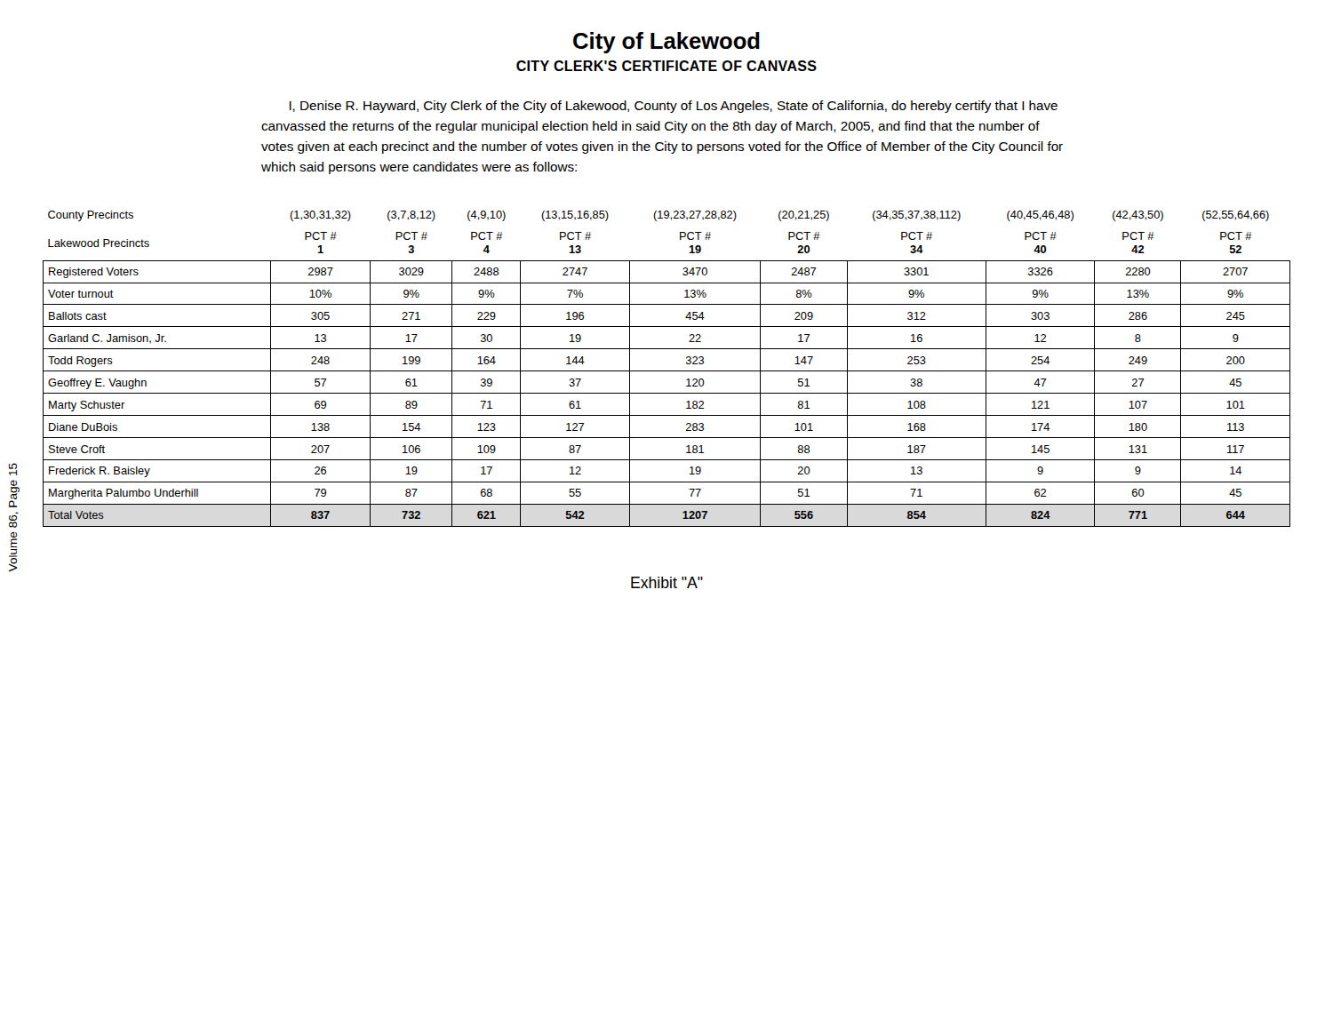Volume 86, Page 15
City of Lakewood
CITY CLERK'S CERTIFICATE OF CANVASS
I, Denise R. Hayward, City Clerk of the City of Lakewood, County of Los Angeles, State of California, do hereby certify that I have canvassed the returns of the regular municipal election held in said City on the 8th day of March, 2005, and find that the number of votes given at each precinct and the number of votes given in the City to persons voted for the Office of Member of the City Council for which said persons were candidates were as follows:
| County Precincts | (1,30,31,32) | (3,7,8,12) | (4,9,10) | (13,15,16,85) | (19,23,27,28,82) | (20,21,25) | (34,35,37,38,112) | (40,45,46,48) | (42,43,50) | (52,55,64,66) |
| --- | --- | --- | --- | --- | --- | --- | --- | --- | --- | --- |
| Lakewood Precincts | PCT # 1 | PCT # 3 | PCT # 4 | PCT # 13 | PCT # 19 | PCT # 20 | PCT # 34 | PCT # 40 | PCT # 42 | PCT # 52 |
| Registered Voters | 2987 | 3029 | 2488 | 2747 | 3470 | 2487 | 3301 | 3326 | 2280 | 2707 |
| Voter turnout | 10% | 9% | 9% | 7% | 13% | 8% | 9% | 9% | 13% | 9% |
| Ballots cast | 305 | 271 | 229 | 196 | 454 | 209 | 312 | 303 | 286 | 245 |
| Garland C. Jamison, Jr. | 13 | 17 | 30 | 19 | 22 | 17 | 16 | 12 | 8 | 9 |
| Todd Rogers | 248 | 199 | 164 | 144 | 323 | 147 | 253 | 254 | 249 | 200 |
| Geoffrey E. Vaughn | 57 | 61 | 39 | 37 | 120 | 51 | 38 | 47 | 27 | 45 |
| Marty Schuster | 69 | 89 | 71 | 61 | 182 | 81 | 108 | 121 | 107 | 101 |
| Diane DuBois | 138 | 154 | 123 | 127 | 283 | 101 | 168 | 174 | 180 | 113 |
| Steve Croft | 207 | 106 | 109 | 87 | 181 | 88 | 187 | 145 | 131 | 117 |
| Frederick R. Baisley | 26 | 19 | 17 | 12 | 19 | 20 | 13 | 9 | 9 | 14 |
| Margherita Palumbo Underhill | 79 | 87 | 68 | 55 | 77 | 51 | 71 | 62 | 60 | 45 |
| Total Votes | 837 | 732 | 621 | 542 | 1207 | 556 | 854 | 824 | 771 | 644 |
Exhibit "A"